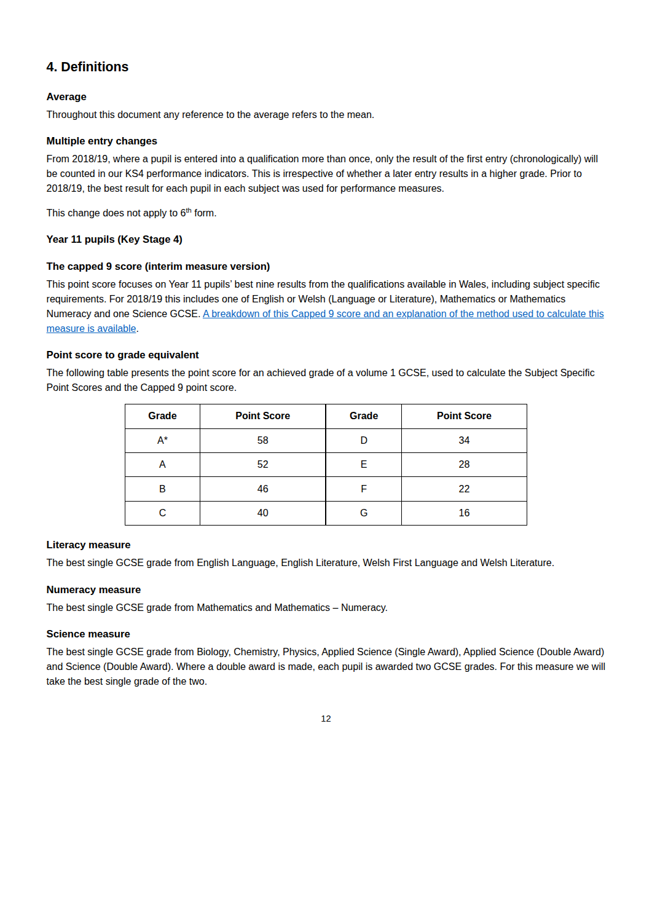4. Definitions
Average
Throughout this document any reference to the average refers to the mean.
Multiple entry changes
From 2018/19, where a pupil is entered into a qualification more than once, only the result of the first entry (chronologically) will be counted in our KS4 performance indicators. This is irrespective of whether a later entry results in a higher grade. Prior to 2018/19, the best result for each pupil in each subject was used for performance measures.
This change does not apply to 6th form.
Year 11 pupils (Key Stage 4)
The capped 9 score (interim measure version)
This point score focuses on Year 11 pupils’ best nine results from the qualifications available in Wales, including subject specific requirements. For 2018/19 this includes one of English or Welsh (Language or Literature), Mathematics or Mathematics Numeracy and one Science GCSE. A breakdown of this Capped 9 score and an explanation of the method used to calculate this measure is available.
Point score to grade equivalent
The following table presents the point score for an achieved grade of a volume 1 GCSE, used to calculate the Subject Specific Point Scores and the Capped 9 point score.
| Grade | Point Score | Grade | Point Score |
| --- | --- | --- | --- |
| A* | 58 | D | 34 |
| A | 52 | E | 28 |
| B | 46 | F | 22 |
| C | 40 | G | 16 |
Literacy measure
The best single GCSE grade from English Language, English Literature, Welsh First Language and Welsh Literature.
Numeracy measure
The best single GCSE grade from Mathematics and Mathematics – Numeracy.
Science measure
The best single GCSE grade from Biology, Chemistry, Physics, Applied Science (Single Award), Applied Science (Double Award) and Science (Double Award). Where a double award is made, each pupil is awarded two GCSE grades. For this measure we will take the best single grade of the two.
12